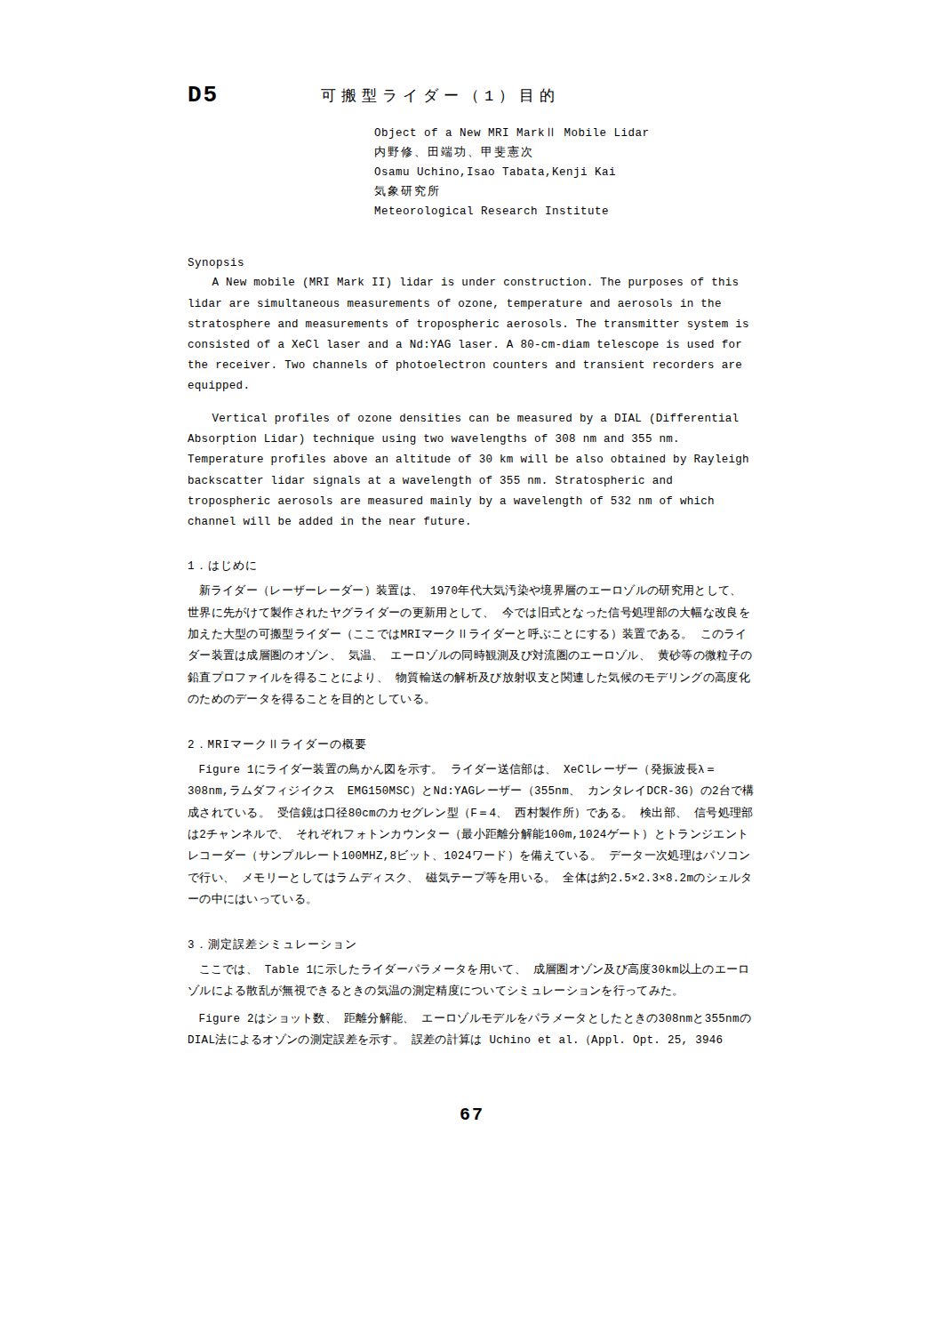D5
可搬型ライダー（1）目的
Object of a New MRI MarkⅡ Mobile Lidar
内野修、田端功、甲斐憲次
Osamu Uchino,Isao Tabata,Kenji Kai
気象研究所
Meteorological Research Institute
Synopsis
A New mobile (MRI Mark II) lidar is under construction. The purposes of this lidar are simultaneous measurements of ozone, temperature and aerosols in the stratosphere and measurements of tropospheric aerosols. The transmitter system is consisted of a XeCl laser and a Nd:YAG laser. A 80-cm-diam telescope is used for the receiver. Two channels of photoelectron counters and transient recorders are equipped.
Vertical profiles of ozone densities can be measured by a DIAL (Differential Absorption Lidar) technique using two wavelengths of 308 nm and 355 nm. Temperature profiles above an altitude of 30 km will be also obtained by Rayleigh backscatter lidar signals at a wavelength of 355 nm. Stratospheric and tropospheric aerosols are measured mainly by a wavelength of 532 nm of which channel will be added in the near future.
1．はじめに
新ライダー（レーザーレーダー）装置は、 1970年代大気汚染や境界層のエーロゾルの研究用として、 世界に先がけて製作されたヤグライダーの更新用として、 今では旧式となった信号処理部の大幅な改良を加えた大型の可搬型ライダー（ここではMRIマークⅡライダーと呼ぶことにする）装置である。 このライダー装置は成層圏のオゾン、 気温、 エーロゾルの同時観測及び対流圏のエーロゾル、 黄砂等の微粒子の鉛直プロファイルを得ることにより、 物質輸送の解析及び放射収支と関連した気候のモデリングの高度化のためのデータを得ることを目的としている。
2．MRIマークⅡライダーの概要
Figure 1にライダー装置の鳥かん図を示す。 ライダー送信部は、 XeClレーザー（発振波長λ＝308nm,ラムダフィジイクス　EMG150MSC）とNd:YAGレーザー（355nm、 カンタレイDCR-3G）の2台で構成されている。 受信鏡は口径80cmのカセグレン型（F＝4、 西村製作所）である。 検出部、 信号処理部は2チャンネルで、 それぞれフォトンカウンター（最小距離分解能100m,1024ゲート）とトランジエントレコーダー（サンプルレート100MHZ,8ビット、1024ワード）を備えている。 データ一次処理はパソコンで行い、 メモリーとしてはラムディスク、 磁気テープ等を用いる。 全体は約2.5×2.3×8.2mのシェルターの中にはいっている。
3．測定誤差シミュレーション
ここでは、 Table 1に示したライダーパラメータを用いて、 成層圏オゾン及び高度30km以上のエーロゾルによる散乱が無視できるときの気温の測定精度についてシミュレーションを行ってみた。
Figure 2はショット数、 距離分解能、 エーロゾルモデルをパラメータとしたときの308nmと355nmのDIAL法によるオゾンの測定誤差を示す。 誤差の計算は Uchino et al.（Appl. Opt. 25, 3946
67